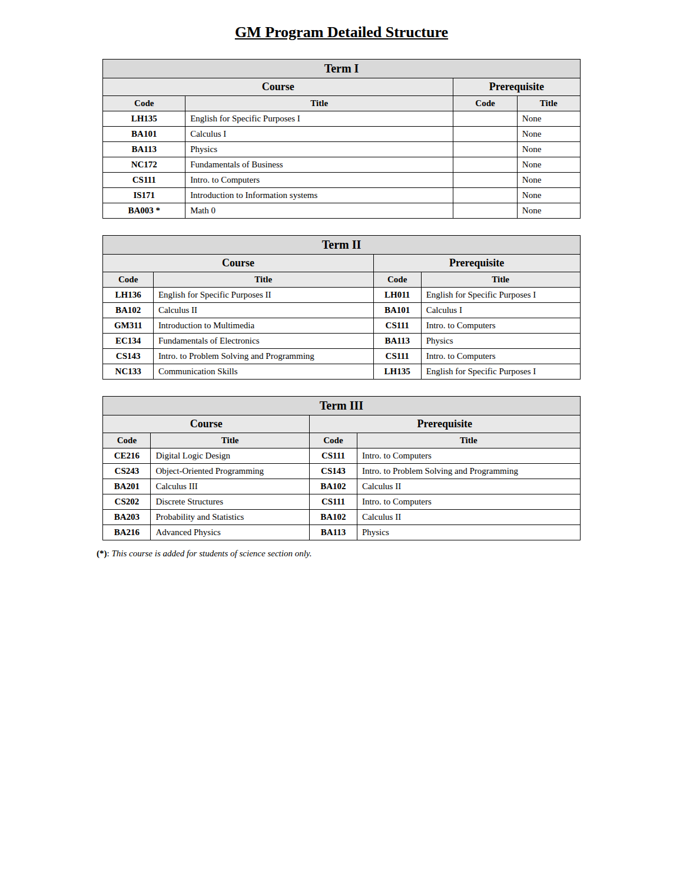GM Program Detailed Structure
| Term I |
| Course | Prerequisite |
| Code | Title | Code | Title |
| LH135 | English for Specific Purposes I | | None |
| BA101 | Calculus I | | None |
| BA113 | Physics | | None |
| NC172 | Fundamentals of Business | | None |
| CS111 | Intro. to Computers | | None |
| IS171 | Introduction to Information systems | | None |
| BA003 * | Math 0 | | None |
| Term II |
| Course | Prerequisite |
| Code | Title | Code | Title |
| LH136 | English for Specific Purposes II | LH011 | English for Specific Purposes I |
| BA102 | Calculus II | BA101 | Calculus I |
| GM311 | Introduction to Multimedia | CS111 | Intro. to Computers |
| EC134 | Fundamentals of Electronics | BA113 | Physics |
| CS143 | Intro. to Problem Solving and Programming | CS111 | Intro. to Computers |
| NC133 | Communication Skills | LH135 | English for Specific Purposes I |
| Term III |
| Course | Prerequisite |
| Code | Title | Code | Title |
| CE216 | Digital Logic Design | CS111 | Intro. to Computers |
| CS243 | Object-Oriented Programming | CS143 | Intro. to Problem Solving and Programming |
| BA201 | Calculus III | BA102 | Calculus II |
| CS202 | Discrete Structures | CS111 | Intro. to Computers |
| BA203 | Probability and Statistics | BA102 | Calculus II |
| BA216 | Advanced Physics | BA113 | Physics |
(*): This course is added for students of science section only.